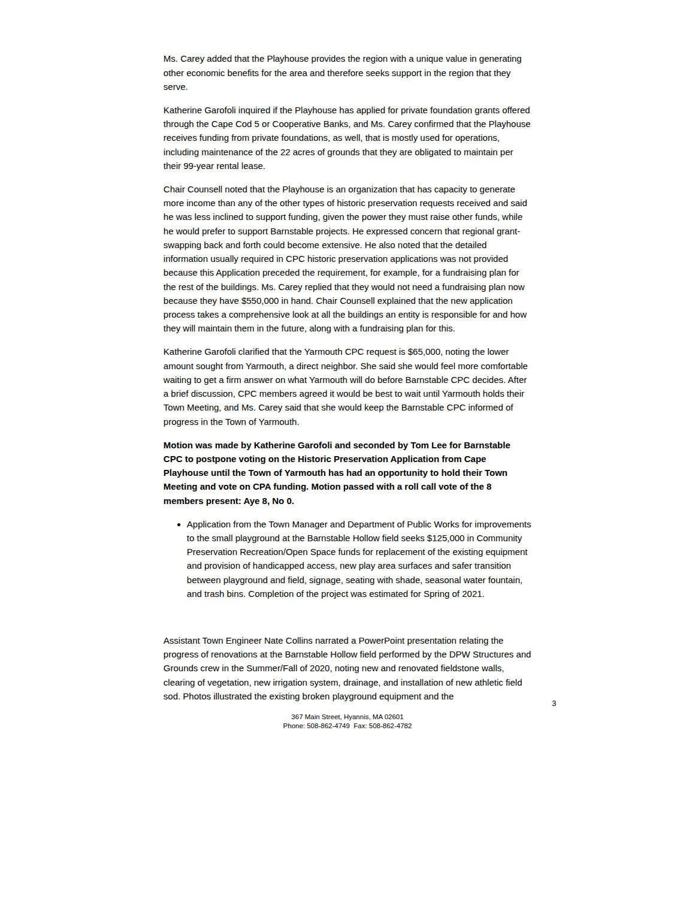Ms. Carey added that the Playhouse provides the region with a unique value in generating other economic benefits for the area and therefore seeks support in the region that they serve.
Katherine Garofoli inquired if the Playhouse has applied for private foundation grants offered through the Cape Cod 5 or Cooperative Banks, and Ms. Carey confirmed that the Playhouse receives funding from private foundations, as well, that is mostly used for operations, including maintenance of the 22 acres of grounds that they are obligated to maintain per their 99-year rental lease.
Chair Counsell noted that the Playhouse is an organization that has capacity to generate more income than any of the other types of historic preservation requests received and said he was less inclined to support funding, given the power they must raise other funds, while he would prefer to support Barnstable projects. He expressed concern that regional grant-swapping back and forth could become extensive. He also noted that the detailed information usually required in CPC historic preservation applications was not provided because this Application preceded the requirement, for example, for a fundraising plan for the rest of the buildings. Ms. Carey replied that they would not need a fundraising plan now because they have $550,000 in hand. Chair Counsell explained that the new application process takes a comprehensive look at all the buildings an entity is responsible for and how they will maintain them in the future, along with a fundraising plan for this.
Katherine Garofoli clarified that the Yarmouth CPC request is $65,000, noting the lower amount sought from Yarmouth, a direct neighbor. She said she would feel more comfortable waiting to get a firm answer on what Yarmouth will do before Barnstable CPC decides. After a brief discussion, CPC members agreed it would be best to wait until Yarmouth holds their Town Meeting, and Ms. Carey said that she would keep the Barnstable CPC informed of progress in the Town of Yarmouth.
Motion was made by Katherine Garofoli and seconded by Tom Lee for Barnstable CPC to postpone voting on the Historic Preservation Application from Cape Playhouse until the Town of Yarmouth has had an opportunity to hold their Town Meeting and vote on CPA funding. Motion passed with a roll call vote of the 8 members present: Aye 8, No 0.
Application from the Town Manager and Department of Public Works for improvements to the small playground at the Barnstable Hollow field seeks $125,000 in Community Preservation Recreation/Open Space funds for replacement of the existing equipment and provision of handicapped access, new play area surfaces and safer transition between playground and field, signage, seating with shade, seasonal water fountain, and trash bins. Completion of the project was estimated for Spring of 2021.
Assistant Town Engineer Nate Collins narrated a PowerPoint presentation relating the progress of renovations at the Barnstable Hollow field performed by the DPW Structures and Grounds crew in the Summer/Fall of 2020, noting new and renovated fieldstone walls, clearing of vegetation, new irrigation system, drainage, and installation of new athletic field sod. Photos illustrated the existing broken playground equipment and the
3
367 Main Street, Hyannis, MA 02601
Phone: 508-862-4749 Fax: 508-862-4782